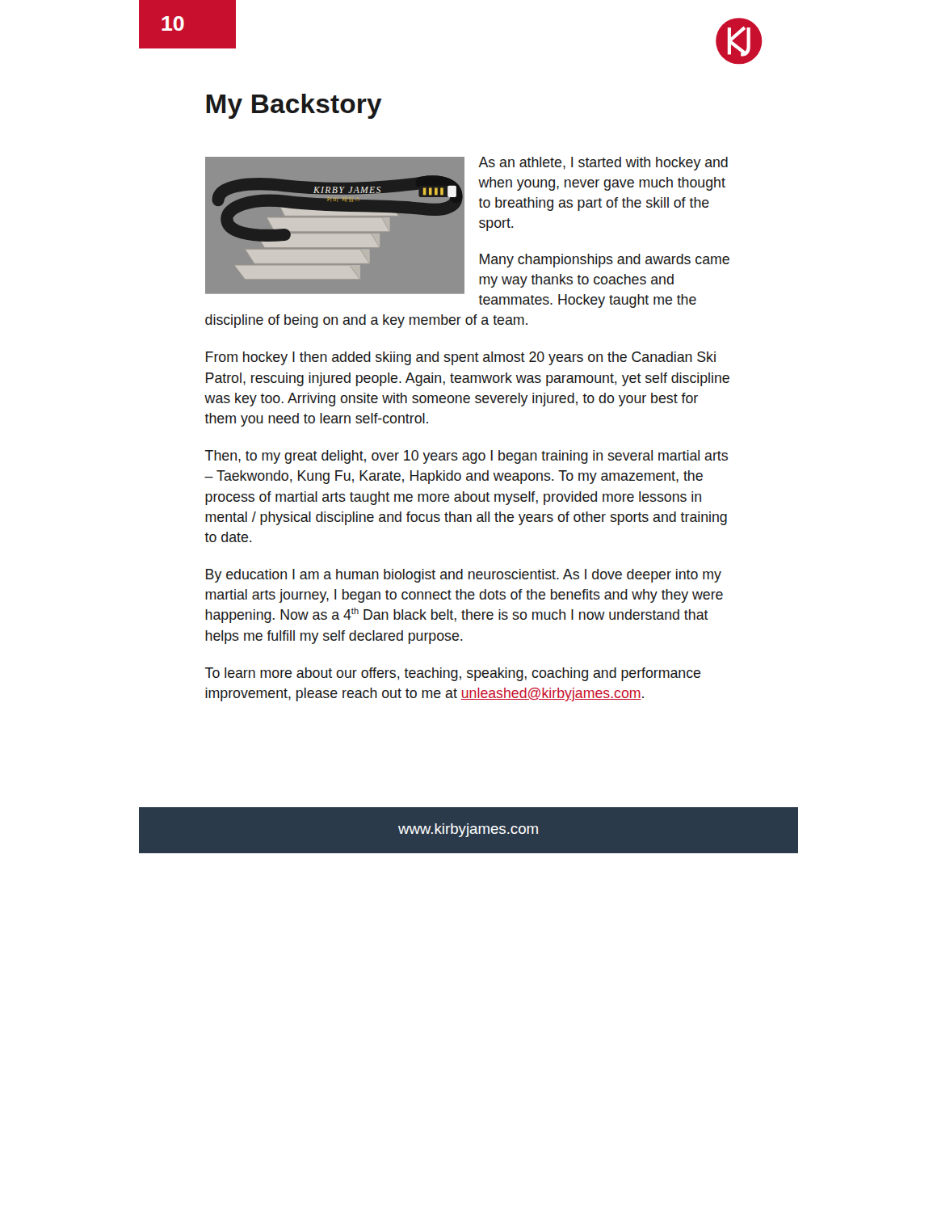10
Kirby James logo
My Backstory
KIRBY JAMES 커비 제임스
As an athlete, I started with hockey and when young, never gave much thought to breathing as part of the skill of the sport.
Many championships and awards came my way thanks to coaches and teammates. Hockey taught me the discipline of being on and a key member of a team.
From hockey I then added skiing and spent almost 20 years on the Canadian Ski Patrol, rescuing injured people. Again, teamwork was paramount, yet self discipline was key too. Arriving onsite with someone severely injured, to do your best for them you need to learn self-control.
Then, to my great delight, over 10 years ago I began training in several martial arts – Taekwondo, Kung Fu, Karate, Hapkido and weapons. To my amazement, the process of martial arts taught me more about myself, provided more lessons in mental / physical discipline and focus than all the years of other sports and training to date.
By education I am a human biologist and neuroscientist. As I dove deeper into my martial arts journey, I began to connect the dots of the benefits and why they were happening. Now as a 4th Dan black belt, there is so much I now understand that helps me fulfill my self declared purpose.
To learn more about our offers, teaching, speaking, coaching and performance improvement, please reach out to me at unleashed@kirbyjames.com.
www.kirbyjames.com